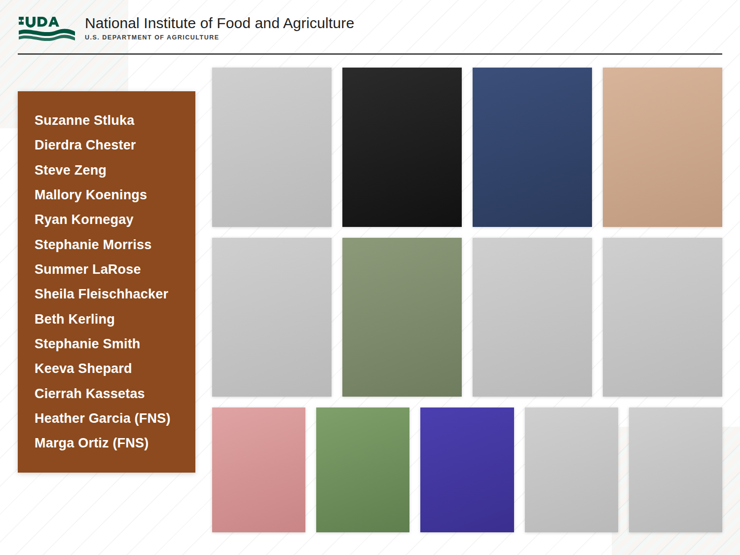National Institute of Food and Agriculture
U.S. Department of Agriculture
Suzanne Stluka
Dierdra Chester
Steve Zeng
Mallory Koenings
Ryan Kornegay
Stephanie Morriss
Summer LaRose
Sheila Fleischhacker
Beth Kerling
Stephanie Smith
Keeva Shepard
Cierrah Kassetas
Heather Garcia (FNS)
Marga Ortiz (FNS)
Portrait 1
Portrait 2
Portrait 3
Portrait 4
Portrait 5
Portrait 6
Portrait 7
Portrait 8
Portrait 9
Portrait 10
Portrait 11
Portrait 12
Portrait 13